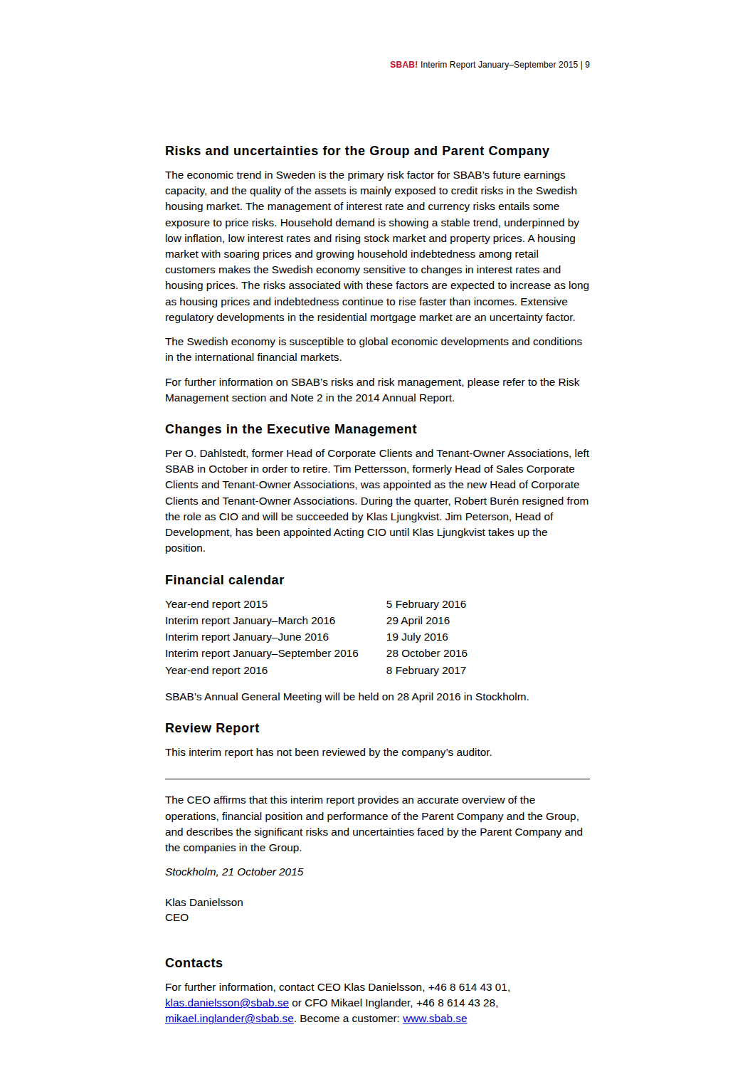SBAB! Interim Report January–September 2015 | 9
Risks and uncertainties for the Group and Parent Company
The economic trend in Sweden is the primary risk factor for SBAB’s future earnings capacity, and the quality of the assets is mainly exposed to credit risks in the Swedish housing market. The management of interest rate and currency risks entails some exposure to price risks. Household demand is showing a stable trend, underpinned by low inflation, low interest rates and rising stock market and property prices. A housing market with soaring prices and growing household indebtedness among retail customers makes the Swedish economy sensitive to changes in interest rates and housing prices. The risks associated with these factors are expected to increase as long as housing prices and indebtedness continue to rise faster than incomes. Extensive regulatory developments in the residential mortgage market are an uncertainty factor.
The Swedish economy is susceptible to global economic developments and conditions in the international financial markets.
For further information on SBAB’s risks and risk management, please refer to the Risk Management section and Note 2 in the 2014 Annual Report.
Changes in the Executive Management
Per O. Dahlstedt, former Head of Corporate Clients and Tenant-Owner Associations, left SBAB in October in order to retire. Tim Pettersson, formerly Head of Sales Corporate Clients and Tenant-Owner Associations, was appointed as the new Head of Corporate Clients and Tenant-Owner Associations. During the quarter, Robert Burén resigned from the role as CIO and will be succeeded by Klas Ljungkvist. Jim Peterson, Head of Development, has been appointed Acting CIO until Klas Ljungkvist takes up the position.
Financial calendar
| Year-end report 2015 | 5 February 2016 |
| Interim report January–March 2016 | 29 April 2016 |
| Interim report January–June 2016 | 19 July 2016 |
| Interim report January–September 2016 | 28 October 2016 |
| Year-end report 2016 | 8 February 2017 |
SBAB’s Annual General Meeting will be held on 28 April 2016 in Stockholm.
Review Report
This interim report has not been reviewed by the company’s auditor.
The CEO affirms that this interim report provides an accurate overview of the operations, financial position and performance of the Parent Company and the Group, and describes the significant risks and uncertainties faced by the Parent Company and the companies in the Group.
Stockholm, 21 October 2015
Klas Danielsson
CEO
Contacts
For further information, contact CEO Klas Danielsson, +46 8 614 43 01, klas.danielsson@sbab.se or CFO Mikael Inglander, +46 8 614 43 28, mikael.inglander@sbab.se. Become a customer: www.sbab.se